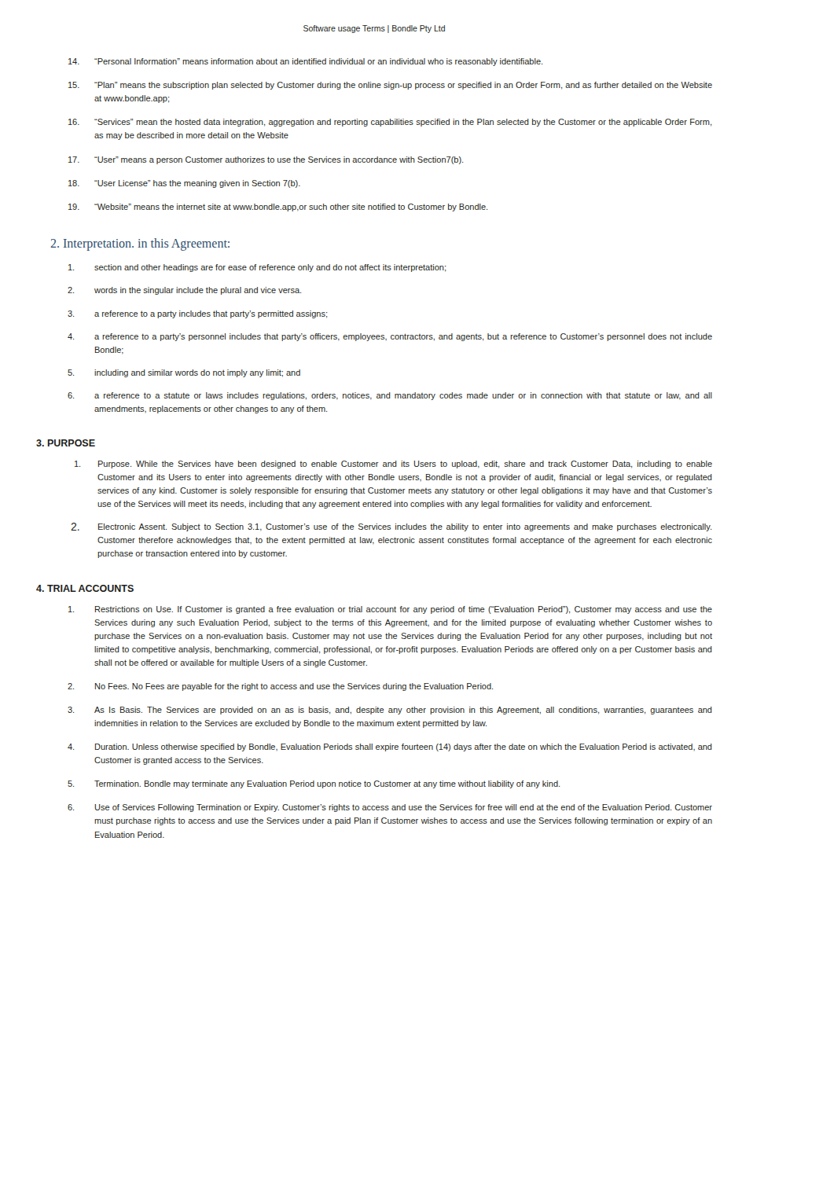Software usage Terms | Bondle Pty Ltd
14.“Personal Information” means information about an identified individual or an individual who is reasonably identifiable.
15.“Plan” means the subscription plan selected by Customer during the online sign-up process or specified in an Order Form, and as further detailed on the Website at www.bondle.app;
16.“Services” mean the hosted data integration, aggregation and reporting capabilities specified in the Plan selected by the Customer or the applicable Order Form, as may be described in more detail on the Website
17.“User” means a person Customer authorizes to use the Services in accordance with Section7(b).
18.“User License” has the meaning given in Section 7(b).
19.“Website” means the internet site at www.bondle.app,or such other site notified to Customer by Bondle.
2. Interpretation. in this Agreement:
1. section and other headings are for ease of reference only and do not affect its interpretation;
2. words in the singular include the plural and vice versa.
3. a reference to a party includes that party’s permitted assigns;
4. a reference to a party’s personnel includes that party’s officers, employees, contractors, and agents, but a reference to Customer’s personnel does not include Bondle;
5. including and similar words do not imply any limit; and
6. a reference to a statute or laws includes regulations, orders, notices, and mandatory codes made under or in connection with that statute or law, and all amendments, replacements or other changes to any of them.
3. PURPOSE
1. Purpose. While the Services have been designed to enable Customer and its Users to upload, edit, share and track Customer Data, including to enable Customer and its Users to enter into agreements directly with other Bondle users, Bondle is not a provider of audit, financial or legal services, or regulated services of any kind. Customer is solely responsible for ensuring that Customer meets any statutory or other legal obligations it may have and that Customer’s use of the Services will meet its needs, including that any agreement entered into complies with any legal formalities for validity and enforcement.
2. Electronic Assent. Subject to Section 3.1, Customer’s use of the Services includes the ability to enter into agreements and make purchases electronically. Customer therefore acknowledges that, to the extent permitted at law, electronic assent constitutes formal acceptance of the agreement for each electronic purchase or transaction entered into by customer.
4. TRIAL ACCOUNTS
1. Restrictions on Use. If Customer is granted a free evaluation or trial account for any period of time (“Evaluation Period”), Customer may access and use the Services during any such Evaluation Period, subject to the terms of this Agreement, and for the limited purpose of evaluating whether Customer wishes to purchase the Services on a non-evaluation basis. Customer may not use the Services during the Evaluation Period for any other purposes, including but not limited to competitive analysis, benchmarking, commercial, professional, or for-profit purposes. Evaluation Periods are offered only on a per Customer basis and shall not be offered or available for multiple Users of a single Customer.
2. No Fees. No Fees are payable for the right to access and use the Services during the Evaluation Period.
3. As Is Basis. The Services are provided on an as is basis, and, despite any other provision in this Agreement, all conditions, warranties, guarantees and indemnities in relation to the Services are excluded by Bondle to the maximum extent permitted by law.
4. Duration. Unless otherwise specified by Bondle, Evaluation Periods shall expire fourteen (14) days after the date on which the Evaluation Period is activated, and Customer is granted access to the Services.
5. Termination. Bondle may terminate any Evaluation Period upon notice to Customer at any time without liability of any kind.
6. Use of Services Following Termination or Expiry. Customer’s rights to access and use the Services for free will end at the end of the Evaluation Period. Customer must purchase rights to access and use the Services under a paid Plan if Customer wishes to access and use the Services following termination or expiry of an Evaluation Period.